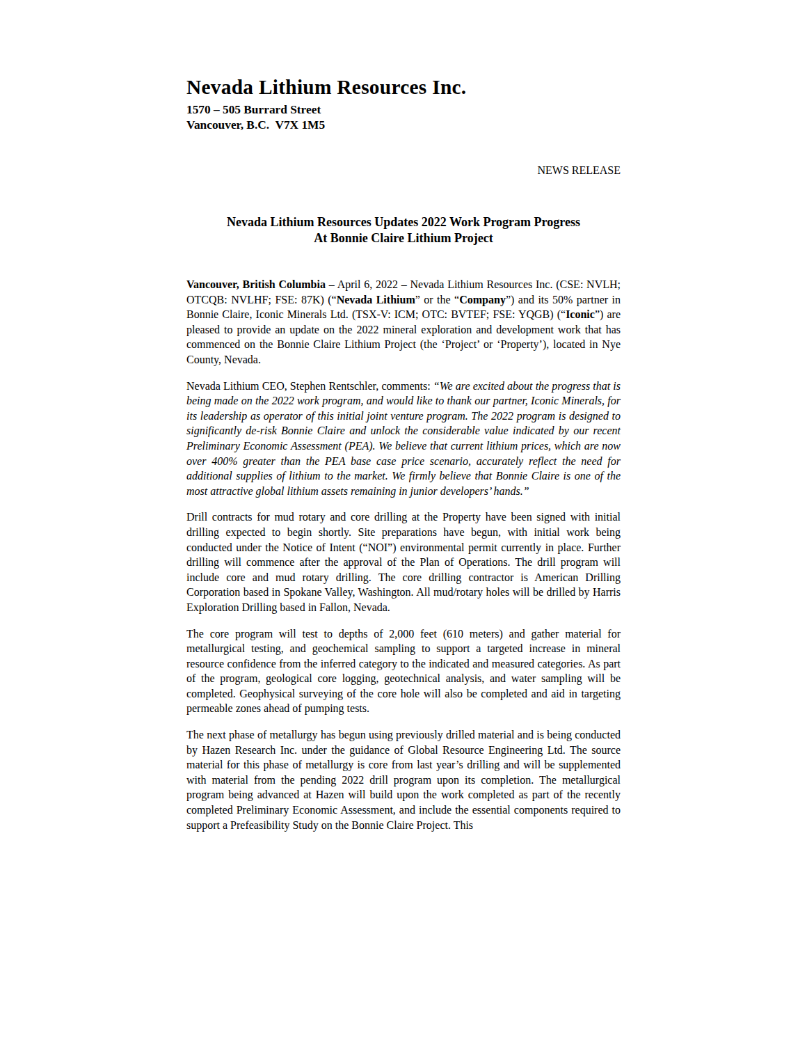Nevada Lithium Resources Inc.
1570 – 505 Burrard Street
Vancouver, B.C. V7X 1M5
NEWS RELEASE
Nevada Lithium Resources Updates 2022 Work Program Progress
At Bonnie Claire Lithium Project
Vancouver, British Columbia – April 6, 2022 – Nevada Lithium Resources Inc. (CSE: NVLH; OTCQB: NVLHF; FSE: 87K) (“Nevada Lithium” or the “Company”) and its 50% partner in Bonnie Claire, Iconic Minerals Ltd. (TSX-V: ICM; OTC: BVTEF; FSE: YQGB) (“Iconic”) are pleased to provide an update on the 2022 mineral exploration and development work that has commenced on the Bonnie Claire Lithium Project (the ‘Project’ or ‘Property’), located in Nye County, Nevada.
Nevada Lithium CEO, Stephen Rentschler, comments: “We are excited about the progress that is being made on the 2022 work program, and would like to thank our partner, Iconic Minerals, for its leadership as operator of this initial joint venture program. The 2022 program is designed to significantly de-risk Bonnie Claire and unlock the considerable value indicated by our recent Preliminary Economic Assessment (PEA). We believe that current lithium prices, which are now over 400% greater than the PEA base case price scenario, accurately reflect the need for additional supplies of lithium to the market. We firmly believe that Bonnie Claire is one of the most attractive global lithium assets remaining in junior developers’ hands.”
Drill contracts for mud rotary and core drilling at the Property have been signed with initial drilling expected to begin shortly. Site preparations have begun, with initial work being conducted under the Notice of Intent (“NOI”) environmental permit currently in place. Further drilling will commence after the approval of the Plan of Operations. The drill program will include core and mud rotary drilling. The core drilling contractor is American Drilling Corporation based in Spokane Valley, Washington. All mud/rotary holes will be drilled by Harris Exploration Drilling based in Fallon, Nevada.
The core program will test to depths of 2,000 feet (610 meters) and gather material for metallurgical testing, and geochemical sampling to support a targeted increase in mineral resource confidence from the inferred category to the indicated and measured categories. As part of the program, geological core logging, geotechnical analysis, and water sampling will be completed. Geophysical surveying of the core hole will also be completed and aid in targeting permeable zones ahead of pumping tests.
The next phase of metallurgy has begun using previously drilled material and is being conducted by Hazen Research Inc. under the guidance of Global Resource Engineering Ltd. The source material for this phase of metallurgy is core from last year’s drilling and will be supplemented with material from the pending 2022 drill program upon its completion. The metallurgical program being advanced at Hazen will build upon the work completed as part of the recently completed Preliminary Economic Assessment, and include the essential components required to support a Prefeasibility Study on the Bonnie Claire Project. This